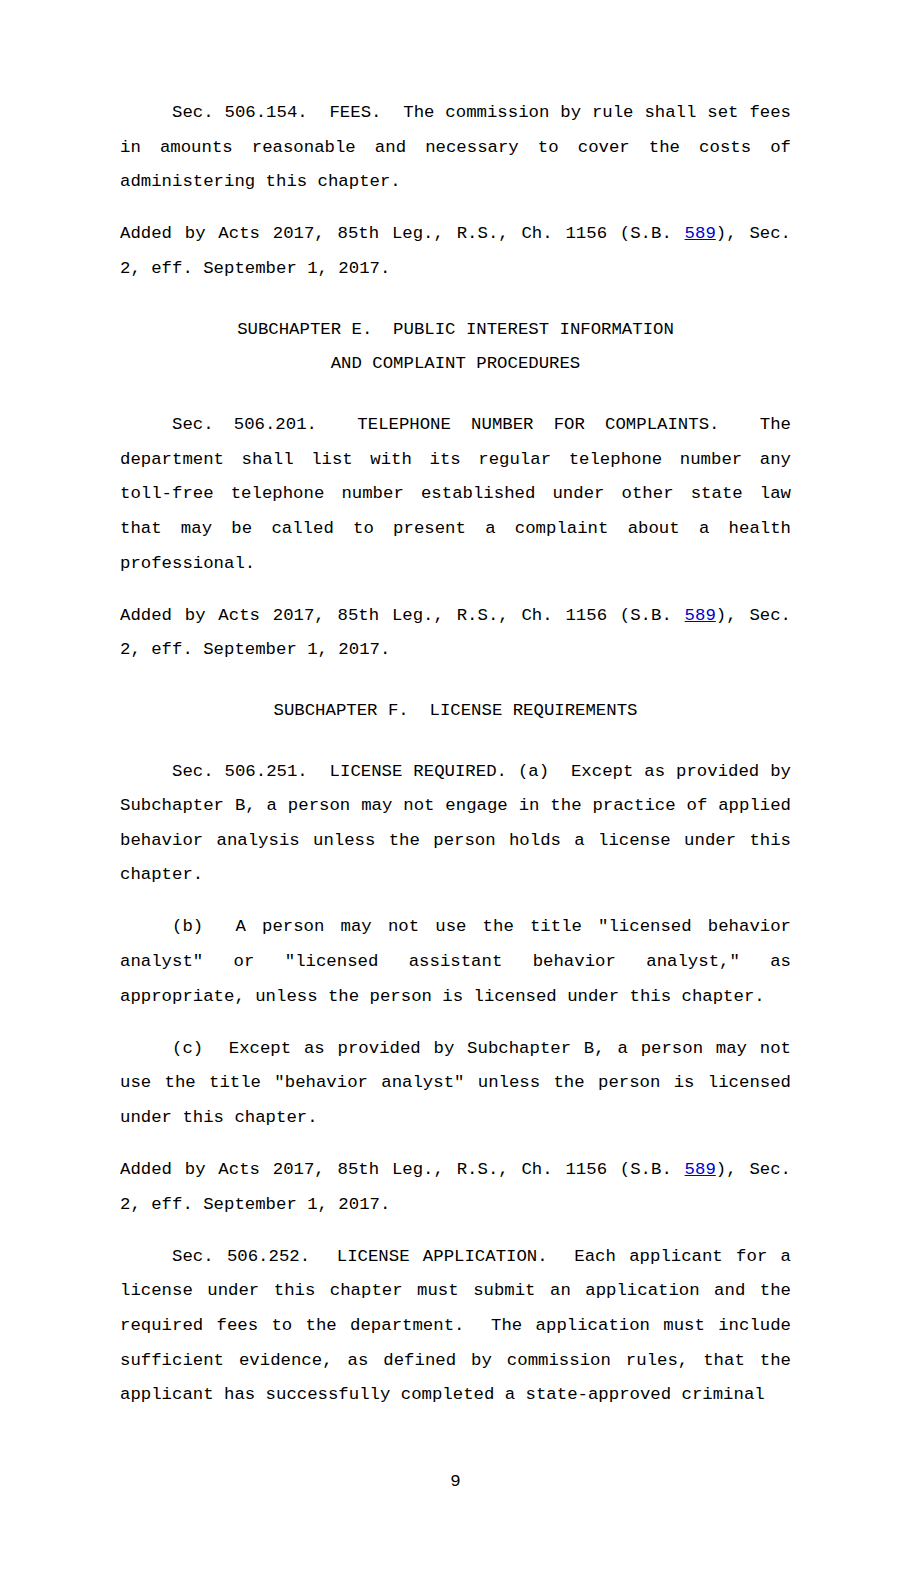Sec. 506.154. FEES. The commission by rule shall set fees in amounts reasonable and necessary to cover the costs of administering this chapter.
Added by Acts 2017, 85th Leg., R.S., Ch. 1156 (S.B. 589), Sec. 2, eff. September 1, 2017.
SUBCHAPTER E. PUBLIC INTEREST INFORMATION
AND COMPLAINT PROCEDURES
Sec. 506.201. TELEPHONE NUMBER FOR COMPLAINTS. The department shall list with its regular telephone number any toll-free telephone number established under other state law that may be called to present a complaint about a health professional.
Added by Acts 2017, 85th Leg., R.S., Ch. 1156 (S.B. 589), Sec. 2, eff. September 1, 2017.
SUBCHAPTER F. LICENSE REQUIREMENTS
Sec. 506.251. LICENSE REQUIRED. (a) Except as provided by Subchapter B, a person may not engage in the practice of applied behavior analysis unless the person holds a license under this chapter.
(b) A person may not use the title "licensed behavior analyst" or "licensed assistant behavior analyst," as appropriate, unless the person is licensed under this chapter.
(c) Except as provided by Subchapter B, a person may not use the title "behavior analyst" unless the person is licensed under this chapter.
Added by Acts 2017, 85th Leg., R.S., Ch. 1156 (S.B. 589), Sec. 2, eff. September 1, 2017.
Sec. 506.252. LICENSE APPLICATION. Each applicant for a license under this chapter must submit an application and the required fees to the department. The application must include sufficient evidence, as defined by commission rules, that the applicant has successfully completed a state-approved criminal
9